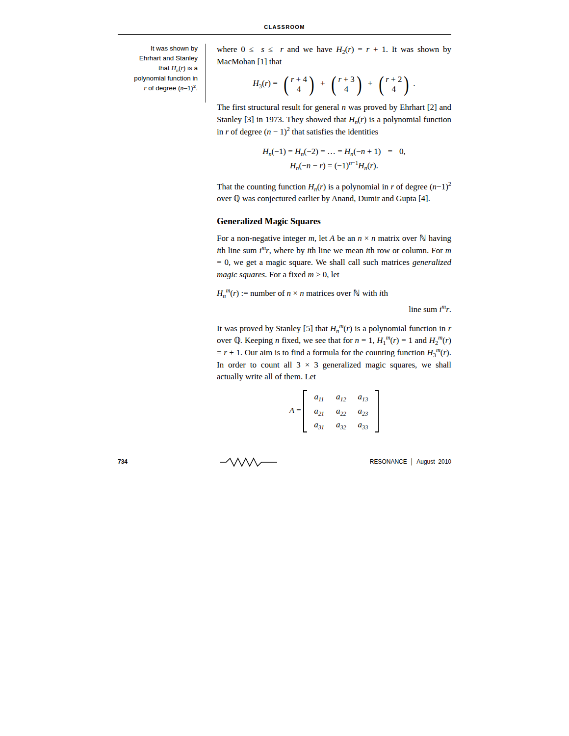CLASSROOM
It was shown by
Ehrhart and Stanley
that Hn(r) is a
polynomial function in
r of degree (n–1)2.
where 0 ≤ s ≤ r and we have H2(r) = r + 1. It was shown by MacMohan [1] that
H3(r) = (r + 44) + (r + 34) + (r + 24).
The first structural result for general n was proved by Ehrhart [2] and Stanley [3] in 1973. They showed that Hn(r) is a polynomial function in r of degree (n − 1)2 that satisfies the identities
| H n (−1) = H n (−2) = … = H n (− n + 1) | = | 0, |
| H n (− n − r ) = (−1) n −1 H n ( r ). |
That the counting function Hn(r) is a polynomial in r of degree (n−1)2 over ℚ was conjectured earlier by Anand, Dumir and Gupta [4].
Generalized Magic Squares
For a non-negative integer m, let A be an n × n matrix over ℕ having ith line sum imr, where by ith line we mean ith row or column. For m = 0, we get a magic square. We shall call such matrices generalized magic squares. For a fixed m > 0, let
Hnm(r) := number of n × n matrices over ℕ with ith
line sum imr.
It was proved by Stanley [5] that Hnm(r) is a polynomial function in r over ℚ. Keeping n fixed, we see that for n = 1, H1m(r) = 1 and H2m(r) = r + 1. Our aim is to find a formula for the counting function H3m(r). In order to count all 3 × 3 generalized magic squares, we shall actually write all of them. Let
A =
| a 11 | a 12 | a 13 |
| a 21 | a 22 | a 23 |
| a 31 | a 32 | a 33 |
734
RESONANCE│August 2010